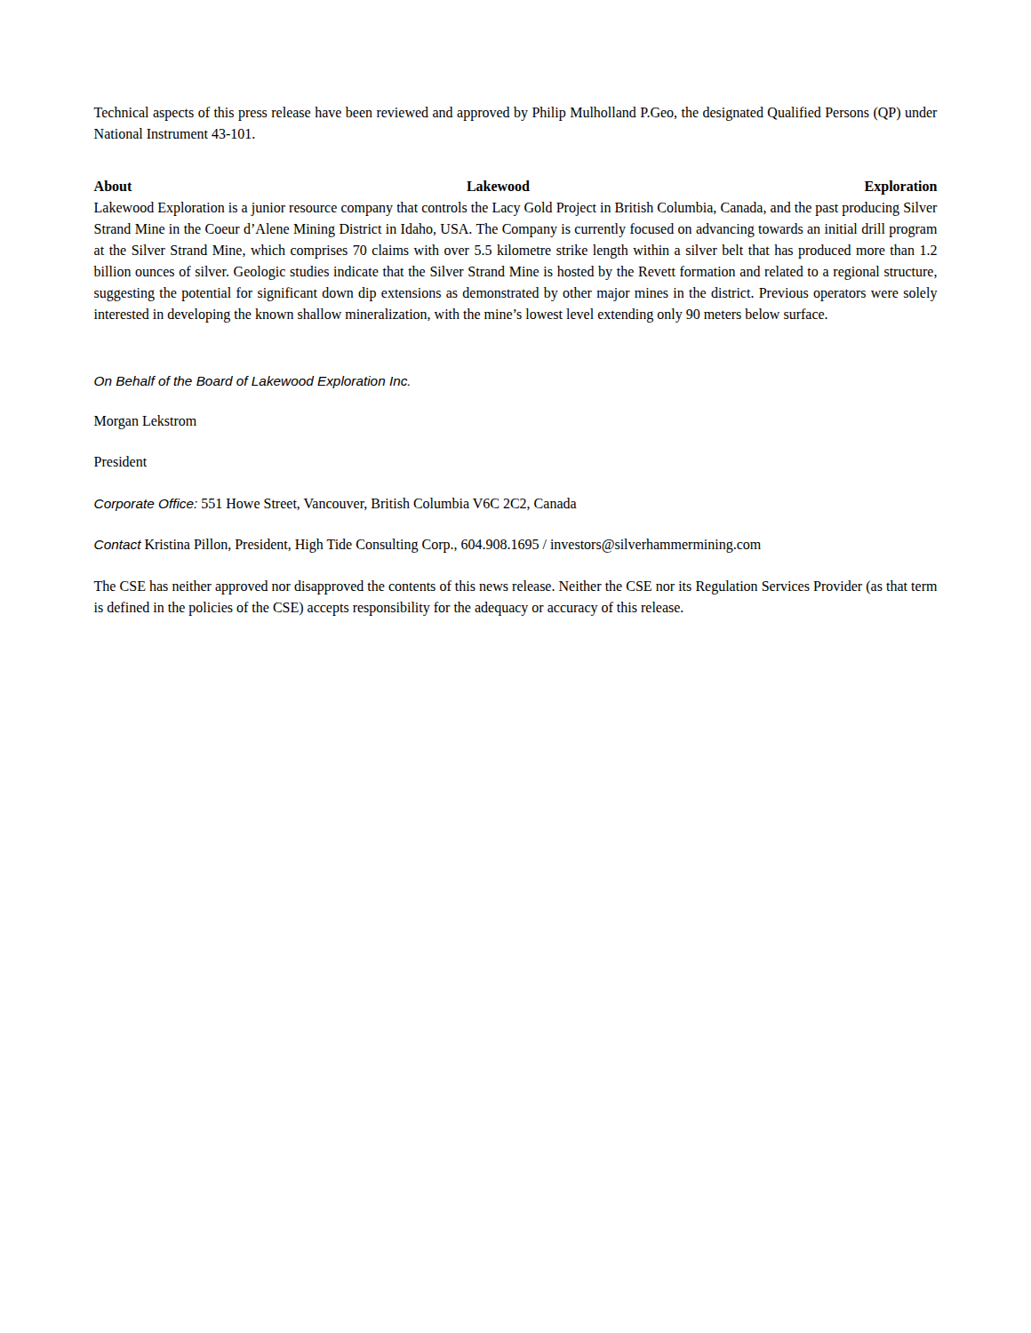Technical aspects of this press release have been reviewed and approved by Philip Mulholland P.Geo, the designated Qualified Persons (QP) under National Instrument 43-101.
About Lakewood Exploration
Lakewood Exploration is a junior resource company that controls the Lacy Gold Project in British Columbia, Canada, and the past producing Silver Strand Mine in the Coeur d’Alene Mining District in Idaho, USA. The Company is currently focused on advancing towards an initial drill program at the Silver Strand Mine, which comprises 70 claims with over 5.5 kilometre strike length within a silver belt that has produced more than 1.2 billion ounces of silver. Geologic studies indicate that the Silver Strand Mine is hosted by the Revett formation and related to a regional structure, suggesting the potential for significant down dip extensions as demonstrated by other major mines in the district. Previous operators were solely interested in developing the known shallow mineralization, with the mine’s lowest level extending only 90 meters below surface.
On Behalf of the Board of Lakewood Exploration Inc.
Morgan Lekstrom
President
Corporate Office: 551 Howe Street, Vancouver, British Columbia V6C 2C2, Canada
Contact Kristina Pillon, President, High Tide Consulting Corp., 604.908.1695 / investors@silverhammermining.com
The CSE has neither approved nor disapproved the contents of this news release. Neither the CSE nor its Regulation Services Provider (as that term is defined in the policies of the CSE) accepts responsibility for the adequacy or accuracy of this release.